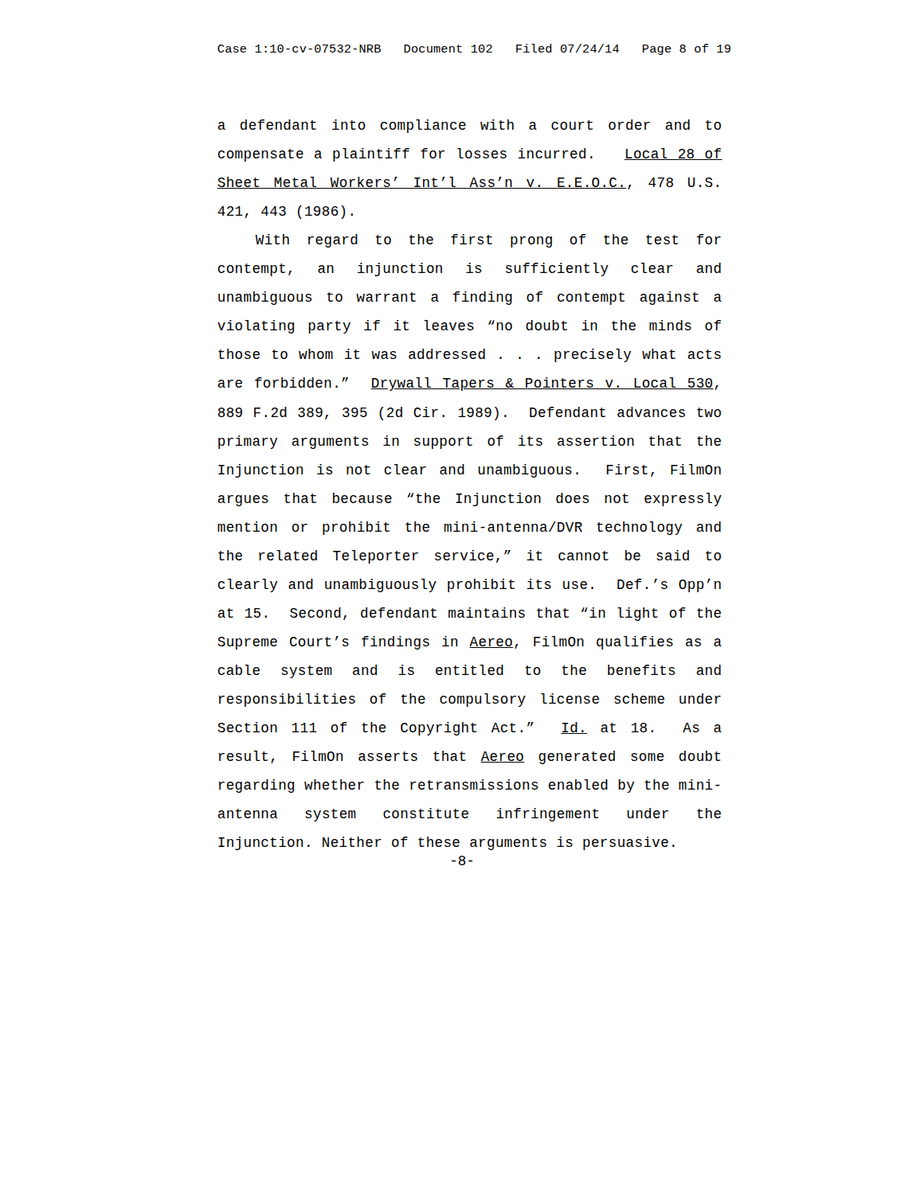Case 1:10-cv-07532-NRB Document 102 Filed 07/24/14 Page 8 of 19
a defendant into compliance with a court order and to compensate a plaintiff for losses incurred. Local 28 of Sheet Metal Workers’ Int’l Ass’n v. E.E.O.C., 478 U.S. 421, 443 (1986).
With regard to the first prong of the test for contempt, an injunction is sufficiently clear and unambiguous to warrant a finding of contempt against a violating party if it leaves “no doubt in the minds of those to whom it was addressed . . . precisely what acts are forbidden.” Drywall Tapers & Pointers v. Local 530, 889 F.2d 389, 395 (2d Cir. 1989). Defendant advances two primary arguments in support of its assertion that the Injunction is not clear and unambiguous. First, FilmOn argues that because “the Injunction does not expressly mention or prohibit the mini-antenna/DVR technology and the related Teleporter service,” it cannot be said to clearly and unambiguously prohibit its use. Def.’s Opp’n at 15. Second, defendant maintains that “in light of the Supreme Court’s findings in Aereo, FilmOn qualifies as a cable system and is entitled to the benefits and responsibilities of the compulsory license scheme under Section 111 of the Copyright Act.” Id. at 18. As a result, FilmOn asserts that Aereo generated some doubt regarding whether the retransmissions enabled by the mini-antenna system constitute infringement under the Injunction. Neither of these arguments is persuasive.
-8-